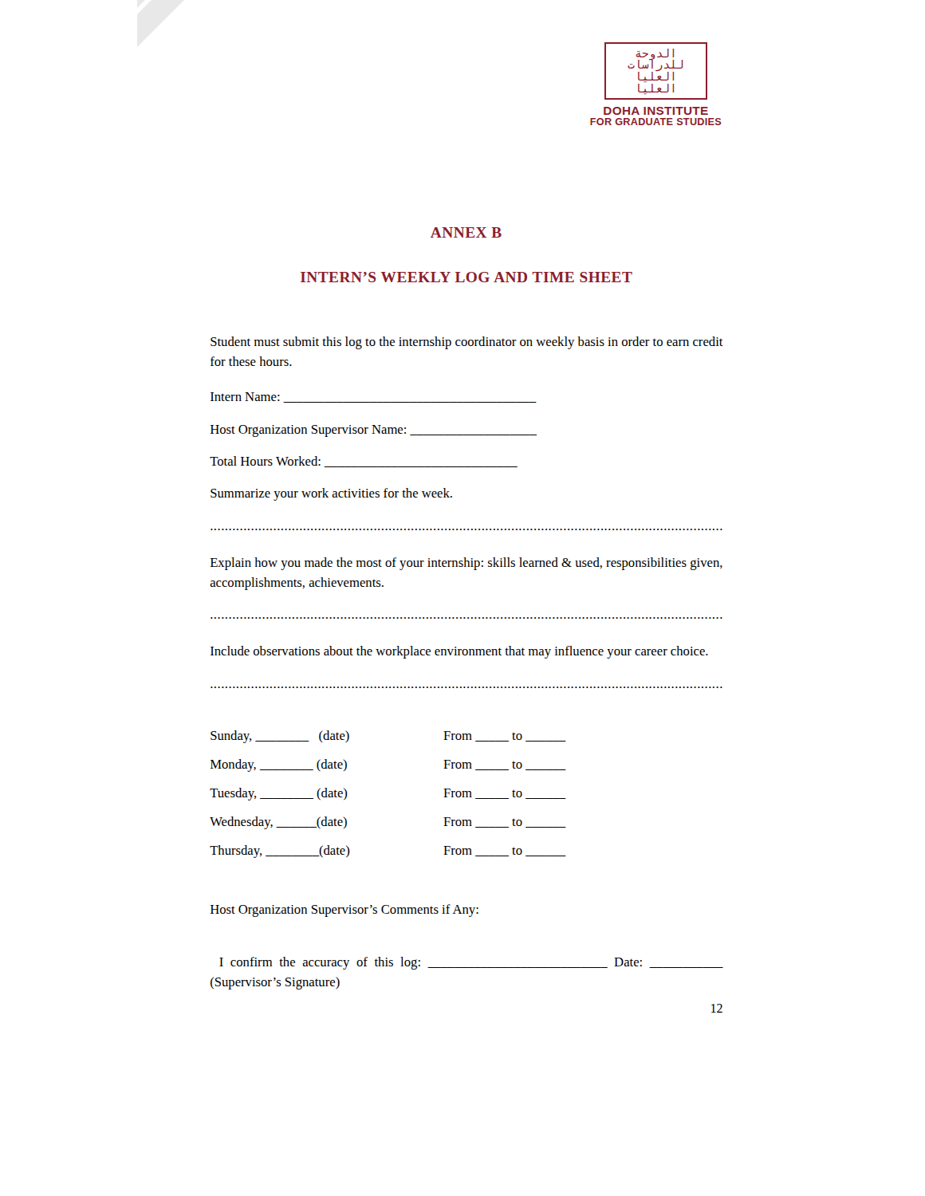الدوحة
للدراسات
العليا
العليا
DOHA INSTITUTE
FOR GRADUATE STUDIES
ANNEX B
INTERN’S WEEKLY LOG AND TIME SHEET
Student must submit this log to the internship coordinator on weekly basis in order to earn credit for these hours.
Intern Name: ______________________________________
Host Organization Supervisor Name: ___________________
Total Hours Worked: _____________________________
Summarize your work activities for the week.
.........................................................................................................................................................................
Explain how you made the most of your internship: skills learned & used, responsibilities given, accomplishments, achievements.
.........................................................................................................................................................................
Include observations about the workplace environment that may influence your career choice.
.........................................................................................................................................................................
| Sunday, ________ (date) | From _____ to ______ |
| Monday, ________ (date) | From _____ to ______ |
| Tuesday, ________ (date) | From _____ to ______ |
| Wednesday, ______(date) | From _____ to ______ |
| Thursday, ________(date) | From _____ to ______ |
Host Organization Supervisor’s Comments if Any:
I confirm the accuracy of this log: ___________________________ Date: ___________ (Supervisor’s Signature)
12